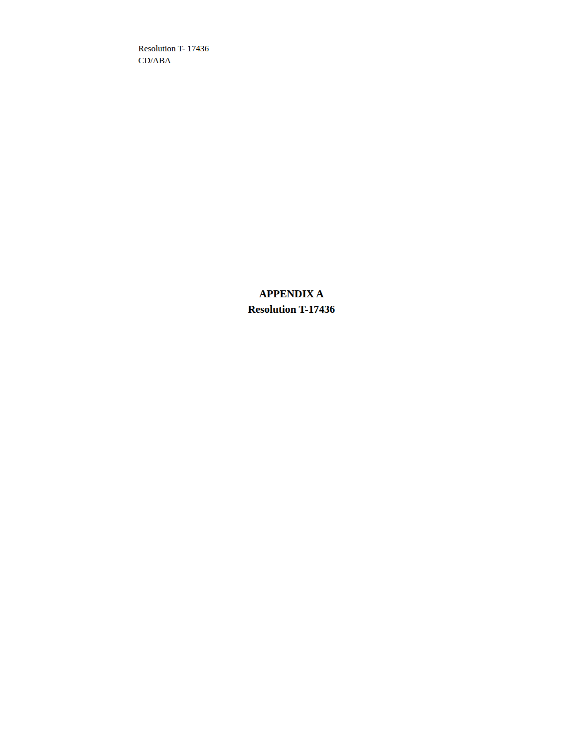Resolution T- 17436
CD/ABA
APPENDIX A Resolution T-17436